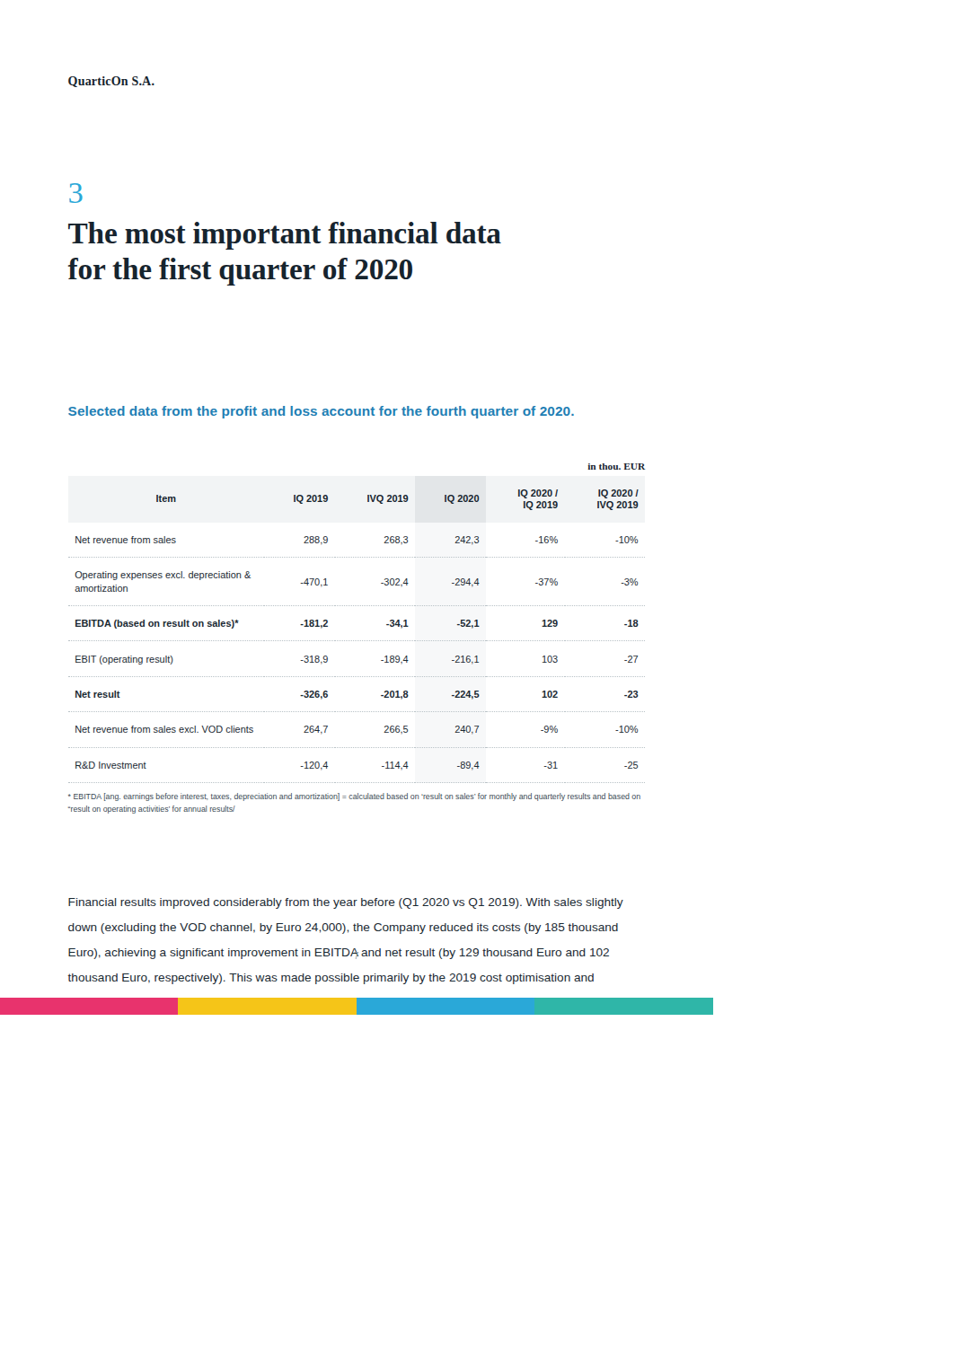QuarticOn S.A.
3
The most important financial data
for the first quarter of 2020
Selected data from the profit and loss account for the fourth quarter of 2020.
in thou. EUR
| Item | IQ 2019 | IVQ 2019 | IQ 2020 | IQ 2020 / IQ 2019 | IQ 2020 / IVQ 2019 |
| --- | --- | --- | --- | --- | --- |
| Net revenue from sales | 288,9 | 268,3 | 242,3 | -16% | -10% |
| Operating expenses excl. depreciation & amorti­zation | -470,1 | -302,4 | -294,4 | -37% | -3% |
| EBITDA (based on result on sales)* | -181,2 | -34,1 | -52,1 | 129 | -18 |
| EBIT (operating result) | -318,9 | -189,4 | -216,1 | 103 | -27 |
| Net result | -326,6 | -201,8 | -224,5 | 102 | -23 |
| Net revenue from sales excl. VOD clients | 264,7 | 266,5 | 240,7 | -9% | -10% |
| R&D Investment | -120,4 | -114,4 | -89,4 | -31 | -25 |
* EBITDA [ang. earnings before interest, taxes, depreciation and amortization] = calculated based on ‘result on sales’ for monthly and quarterly results and based on “result on operating activities’ for annual results/
Financial results improved considerably from the year before (Q1 2020 vs Q1 2019). With sales slightly down (excluding the VOD channel, by Euro 24,000), the Company reduced its costs (by 185 thousand Euro), achieving a significant improvement in EBITDA and net result (by 129 thousand Euro and 102 thousand Euro, respectively). This was made possible primarily by the 2019 cost optimisation and business reorganisation programme, reducing both service and payroll costs.
7